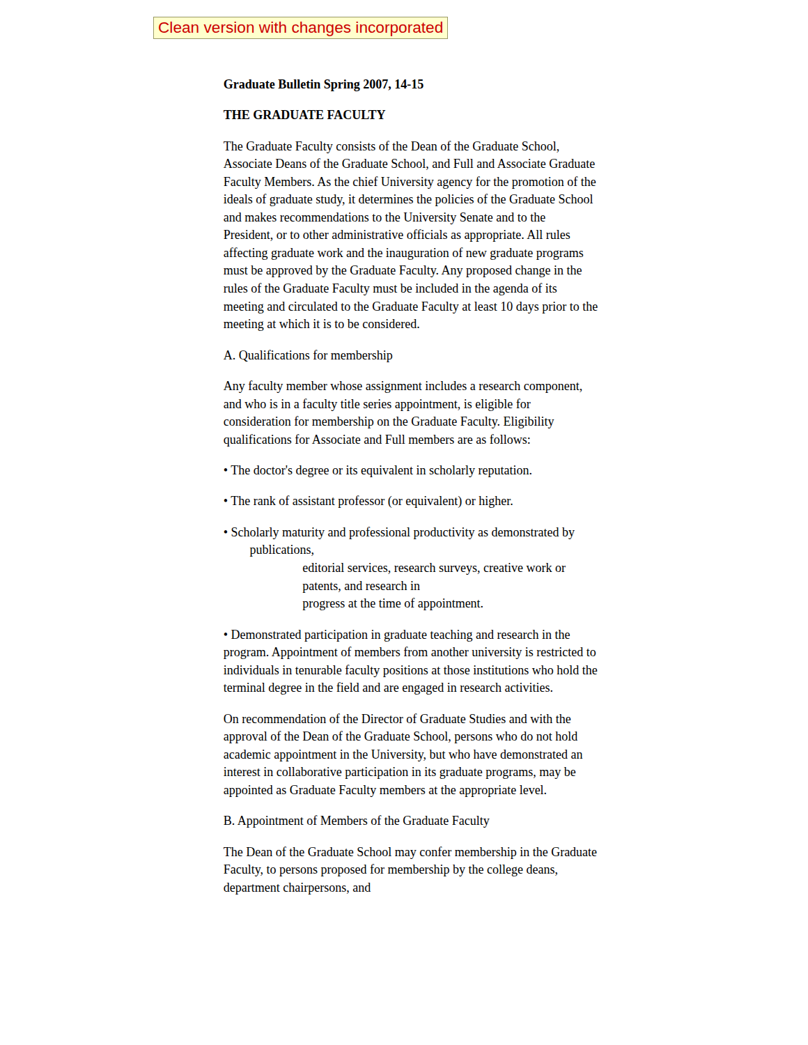Clean version with changes incorporated
Graduate Bulletin Spring 2007, 14-15
THE GRADUATE FACULTY
The Graduate Faculty consists of the Dean of the Graduate School, Associate Deans of the Graduate School, and Full and Associate Graduate Faculty Members. As the chief University agency for the promotion of the ideals of graduate study, it determines the policies of the Graduate School and makes recommendations to the University Senate and to the President, or to other administrative officials as appropriate. All rules affecting graduate work and the inauguration of new graduate programs must be approved by the Graduate Faculty. Any proposed change in the rules of the Graduate Faculty must be included in the agenda of its meeting and circulated to the Graduate Faculty at least 10 days prior to the meeting at which it is to be considered.
A. Qualifications for membership
Any faculty member whose assignment includes a research component, and who is in a faculty title series appointment, is eligible for consideration for membership on the Graduate Faculty. Eligibility qualifications for Associate and Full members are as follows:
• The doctor's degree or its equivalent in scholarly reputation.
• The rank of assistant professor (or equivalent) or higher.
• Scholarly maturity and professional productivity as demonstrated by publications,editorial services, research surveys, creative work or patents, and research in progress at the time of appointment.
• Demonstrated participation in graduate teaching and research in the program. Appointment of members from another university is restricted to individuals in tenurable faculty positions at those institutions who hold the terminal degree in the field and are engaged in research activities.
On recommendation of the Director of Graduate Studies and with the approval of the Dean of the Graduate School, persons who do not hold academic appointment in the University, but who have demonstrated an interest in collaborative participation in its graduate programs, may be appointed as Graduate Faculty members at the appropriate level.
B. Appointment of Members of the Graduate Faculty
The Dean of the Graduate School may confer membership in the Graduate Faculty, to persons proposed for membership by the college deans, department chairpersons, and